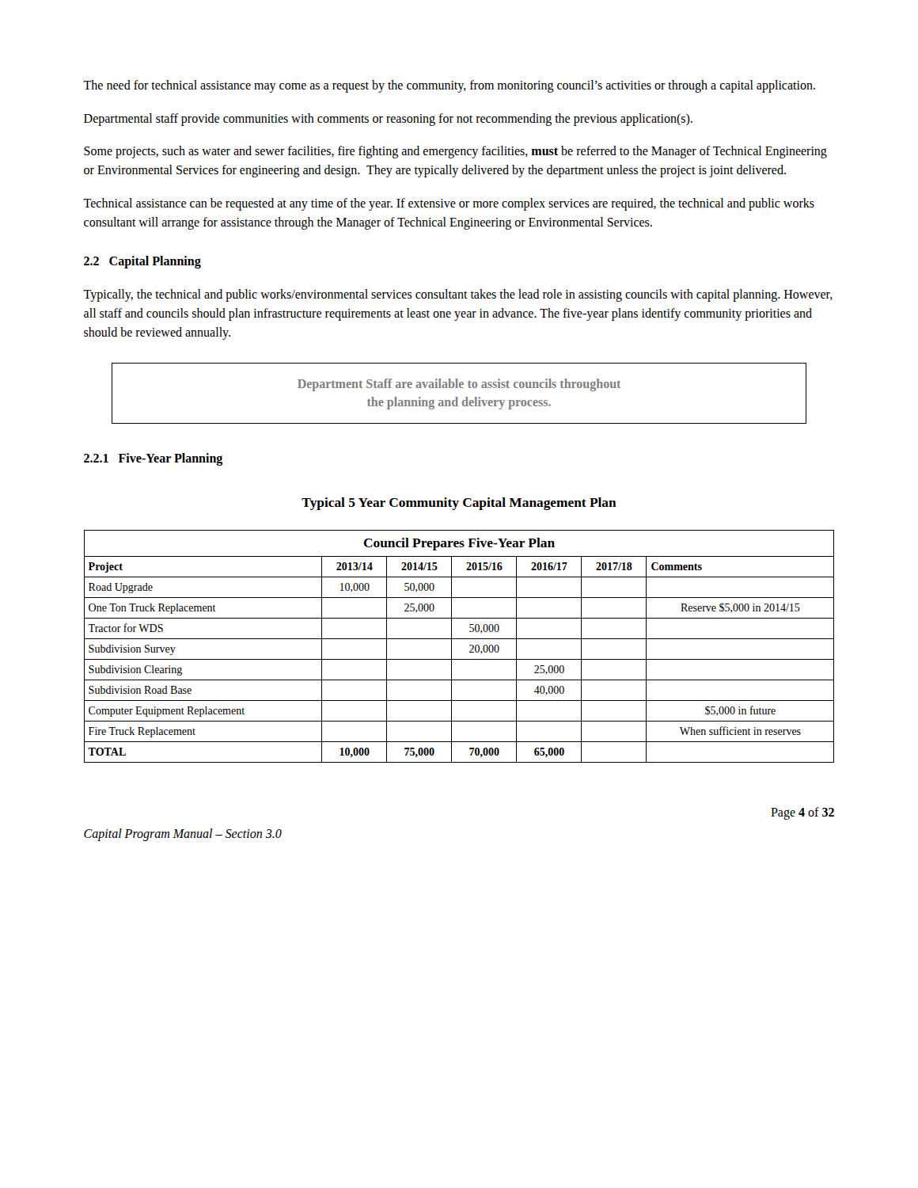The need for technical assistance may come as a request by the community, from monitoring council’s activities or through a capital application.
Departmental staff provide communities with comments or reasoning for not recommending the previous application(s).
Some projects, such as water and sewer facilities, fire fighting and emergency facilities, must be referred to the Manager of Technical Engineering or Environmental Services for engineering and design. They are typically delivered by the department unless the project is joint delivered.
Technical assistance can be requested at any time of the year. If extensive or more complex services are required, the technical and public works consultant will arrange for assistance through the Manager of Technical Engineering or Environmental Services.
2.2 Capital Planning
Typically, the technical and public works/environmental services consultant takes the lead role in assisting councils with capital planning. However, all staff and councils should plan infrastructure requirements at least one year in advance. The five-year plans identify community priorities and should be reviewed annually.
Department Staff are available to assist councils throughout
the planning and delivery process.
2.2.1 Five-Year Planning
Typical 5 Year Community Capital Management Plan
Council Prepares Five-Year Plan
| Project | 2013/14 | 2014/15 | 2015/16 | 2016/17 | 2017/18 | Comments |
| --- | --- | --- | --- | --- | --- | --- |
| Road Upgrade | 10,000 | 50,000 | | | | |
| One Ton Truck Replacement | | 25,000 | | | | Reserve $5,000 in 2014/15 |
| Tractor for WDS | | | 50,000 | | | |
| Subdivision Survey | | | 20,000 | | | |
| Subdivision Clearing | | | | 25,000 | | |
| Subdivision Road Base | | | | 40,000 | | |
| Computer Equipment Replacement | | | | | | $5,000 in future |
| Fire Truck Replacement | | | | | | When sufficient in reserves |
| TOTAL | 10,000 | 75,000 | 70,000 | 65,000 | | |
Page 4 of 32
Capital Program Manual – Section 3.0